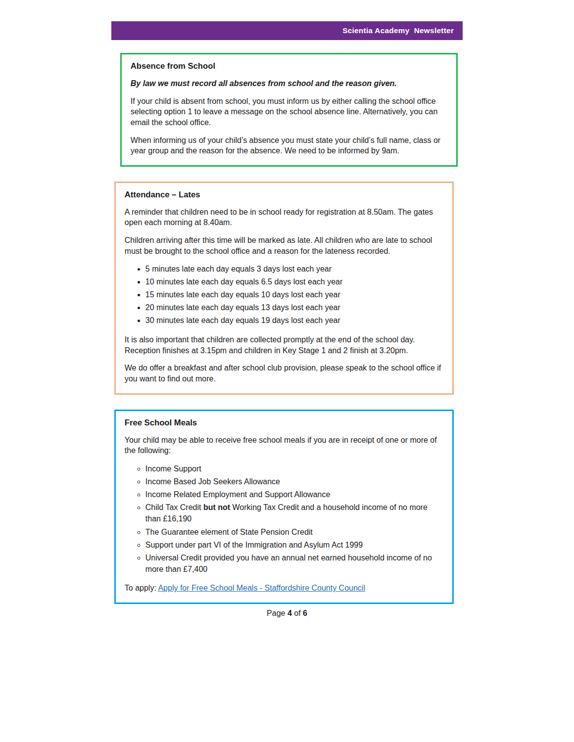Scientia Academy Newsletter
Absence from School
By law we must record all absences from school and the reason given.
If your child is absent from school, you must inform us by either calling the school office selecting option 1 to leave a message on the school absence line. Alternatively, you can email the school office.
When informing us of your child’s absence you must state your child’s full name, class or year group and the reason for the absence. We need to be informed by 9am.
Attendance – Lates
A reminder that children need to be in school ready for registration at 8.50am. The gates open each morning at 8.40am.
Children arriving after this time will be marked as late. All children who are late to school must be brought to the school office and a reason for the lateness recorded.
5 minutes late each day equals 3 days lost each year
10 minutes late each day equals 6.5 days lost each year
15 minutes late each day equals 10 days lost each year
20 minutes late each day equals 13 days lost each year
30 minutes late each day equals 19 days lost each year
It is also important that children are collected promptly at the end of the school day. Reception finishes at 3.15pm and children in Key Stage 1 and 2 finish at 3.20pm.
We do offer a breakfast and after school club provision, please speak to the school office if you want to find out more.
Free School Meals
Your child may be able to receive free school meals if you are in receipt of one or more of the following:
Income Support
Income Based Job Seekers Allowance
Income Related Employment and Support Allowance
Child Tax Credit but not Working Tax Credit and a household income of no more than £16,190
The Guarantee element of State Pension Credit
Support under part VI of the Immigration and Asylum Act 1999
Universal Credit provided you have an annual net earned household income of no more than £7,400
To apply: Apply for Free School Meals - Staffordshire County Council
Page 4 of 6